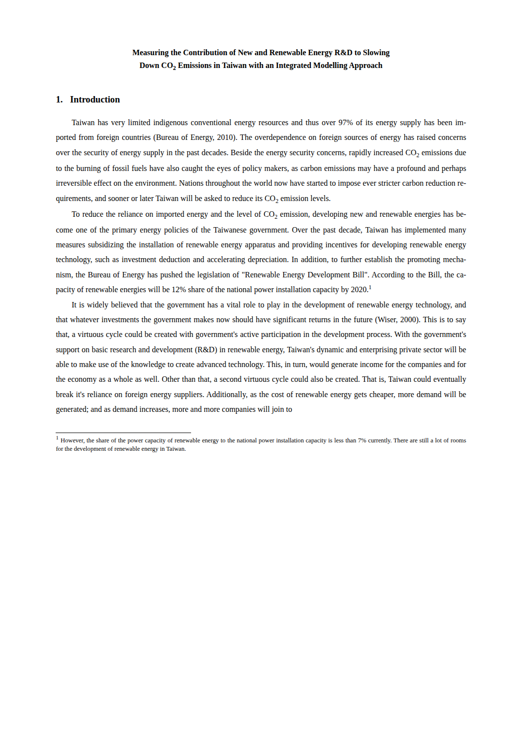Measuring the Contribution of New and Renewable Energy R&D to Slowing
Down CO2 Emissions in Taiwan with an Integrated Modelling Approach
1. Introduction
Taiwan has very limited indigenous conventional energy resources and thus over 97% of its energy supply has been imported from foreign countries (Bureau of Energy, 2010). The overdependence on foreign sources of energy has raised concerns over the security of energy supply in the past decades. Beside the energy security concerns, rapidly increased CO2 emissions due to the burning of fossil fuels have also caught the eyes of policy makers, as carbon emissions may have a profound and perhaps irreversible effect on the environment. Nations throughout the world now have started to impose ever stricter carbon reduction requirements, and sooner or later Taiwan will be asked to reduce its CO2 emission levels.
To reduce the reliance on imported energy and the level of CO2 emission, developing new and renewable energies has become one of the primary energy policies of the Taiwanese government. Over the past decade, Taiwan has implemented many measures subsidizing the installation of renewable energy apparatus and providing incentives for developing renewable energy technology, such as investment deduction and accelerating depreciation. In addition, to further establish the promoting mechanism, the Bureau of Energy has pushed the legislation of "Renewable Energy Development Bill". According to the Bill, the capacity of renewable energies will be 12% share of the national power installation capacity by 2020.1
It is widely believed that the government has a vital role to play in the development of renewable energy technology, and that whatever investments the government makes now should have significant returns in the future (Wiser, 2000). This is to say that, a virtuous cycle could be created with government's active participation in the development process. With the government's support on basic research and development (R&D) in renewable energy, Taiwan's dynamic and enterprising private sector will be able to make use of the knowledge to create advanced technology. This, in turn, would generate income for the companies and for the economy as a whole as well. Other than that, a second virtuous cycle could also be created. That is, Taiwan could eventually break it's reliance on foreign energy suppliers. Additionally, as the cost of renewable energy gets cheaper, more demand will be generated; and as demand increases, more and more companies will join to
1However, the share of the power capacity of renewable energy to the national power installation capacity is less than 7% currently. There are still a lot of rooms for the development of renewable energy in Taiwan.